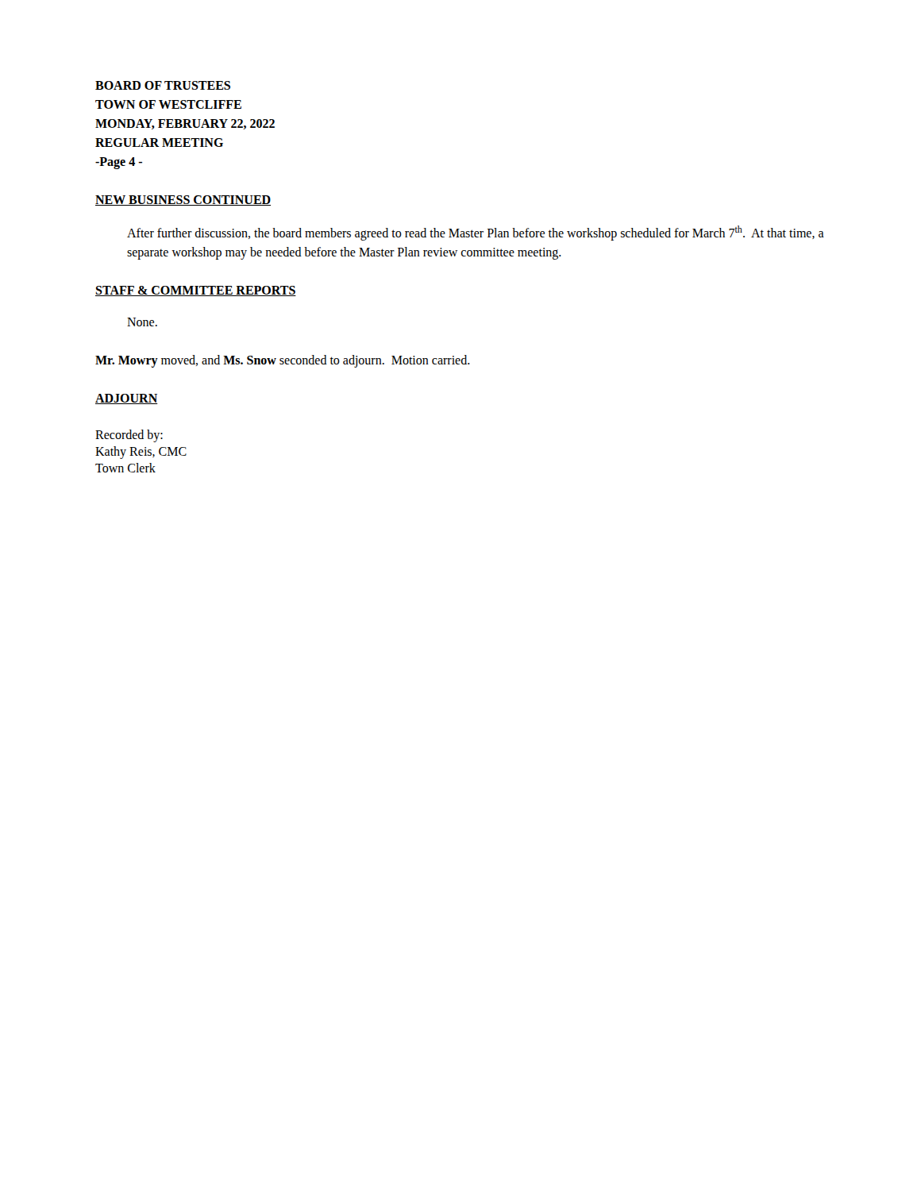BOARD OF TRUSTEES
TOWN OF WESTCLIFFE
MONDAY, FEBRUARY 22, 2022
REGULAR MEETING
-Page 4 -
NEW BUSINESS CONTINUED
After further discussion, the board members agreed to read the Master Plan before the workshop scheduled for March 7th. At that time, a separate workshop may be needed before the Master Plan review committee meeting.
STAFF & COMMITTEE REPORTS
None.
Mr. Mowry moved, and Ms. Snow seconded to adjourn. Motion carried.
ADJOURN
Recorded by:
Kathy Reis, CMC
Town Clerk